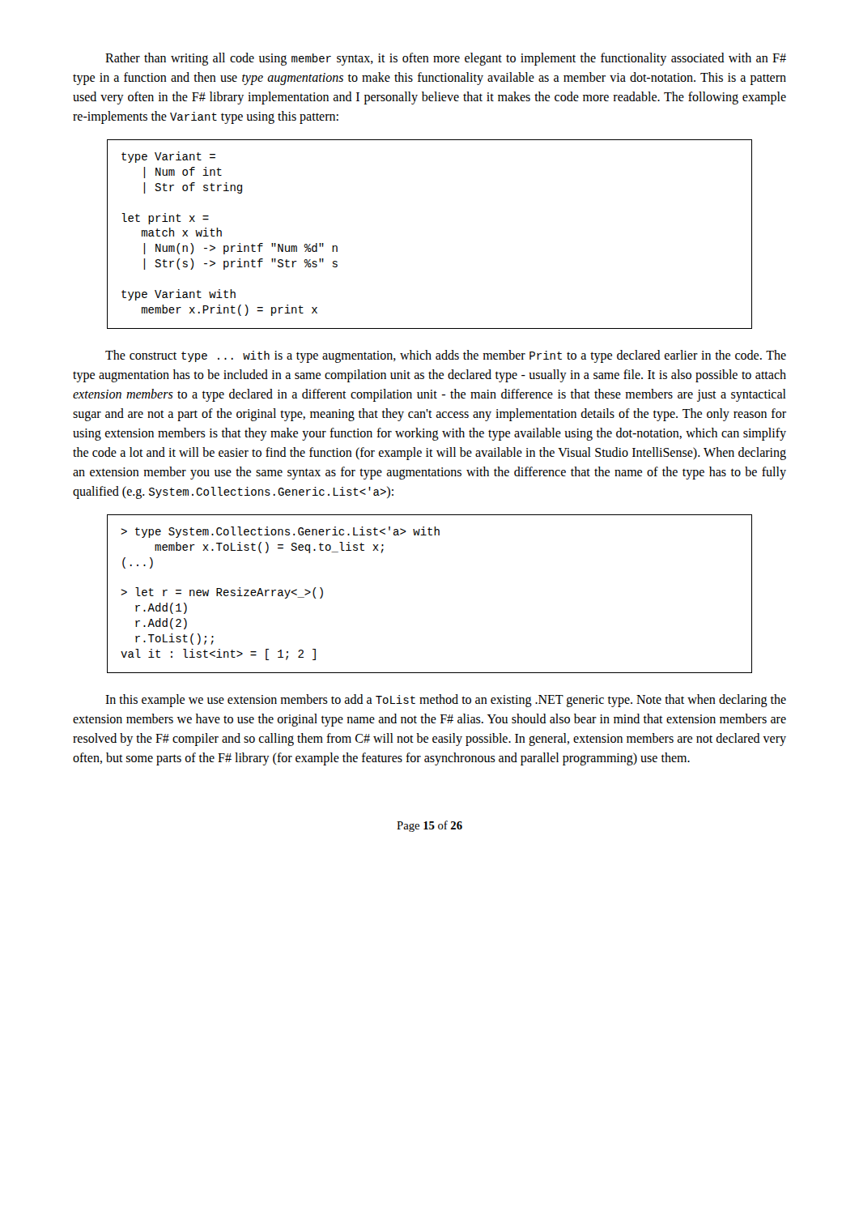Rather than writing all code using member syntax, it is often more elegant to implement the functionality associated with an F# type in a function and then use type augmentations to make this functionality available as a member via dot-notation. This is a pattern used very often in the F# library implementation and I personally believe that it makes the code more readable. The following example re-implements the Variant type using this pattern:
type Variant = 
   | Num of int
   | Str of string

let print x = 
   match x with
   | Num(n) -> printf "Num %d" n
   | Str(s) -> printf "Str %s" s

type Variant with
   member x.Print() = print x
The construct type ... with is a type augmentation, which adds the member Print to a type declared earlier in the code. The type augmentation has to be included in a same compilation unit as the declared type - usually in a same file. It is also possible to attach extension members to a type declared in a different compilation unit - the main difference is that these members are just a syntactical sugar and are not a part of the original type, meaning that they can't access any implementation details of the type. The only reason for using extension members is that they make your function for working with the type available using the dot-notation, which can simplify the code a lot and it will be easier to find the function (for example it will be available in the Visual Studio IntelliSense). When declaring an extension member you use the same syntax as for type augmentations with the difference that the name of the type has to be fully qualified (e.g. System.Collections.Generic.List<'a>):
> type System.Collections.Generic.List<'a> with
     member x.ToList() = Seq.to_list x;
(...)

> let r = new ResizeArray<_>()
  r.Add(1)
  r.Add(2)
  r.ToList();;
val it : list<int> = [ 1; 2 ]
In this example we use extension members to add a ToList method to an existing .NET generic type. Note that when declaring the extension members we have to use the original type name and not the F# alias. You should also bear in mind that extension members are resolved by the F# compiler and so calling them from C# will not be easily possible. In general, extension members are not declared very often, but some parts of the F# library (for example the features for asynchronous and parallel programming) use them.
Page 15 of 26